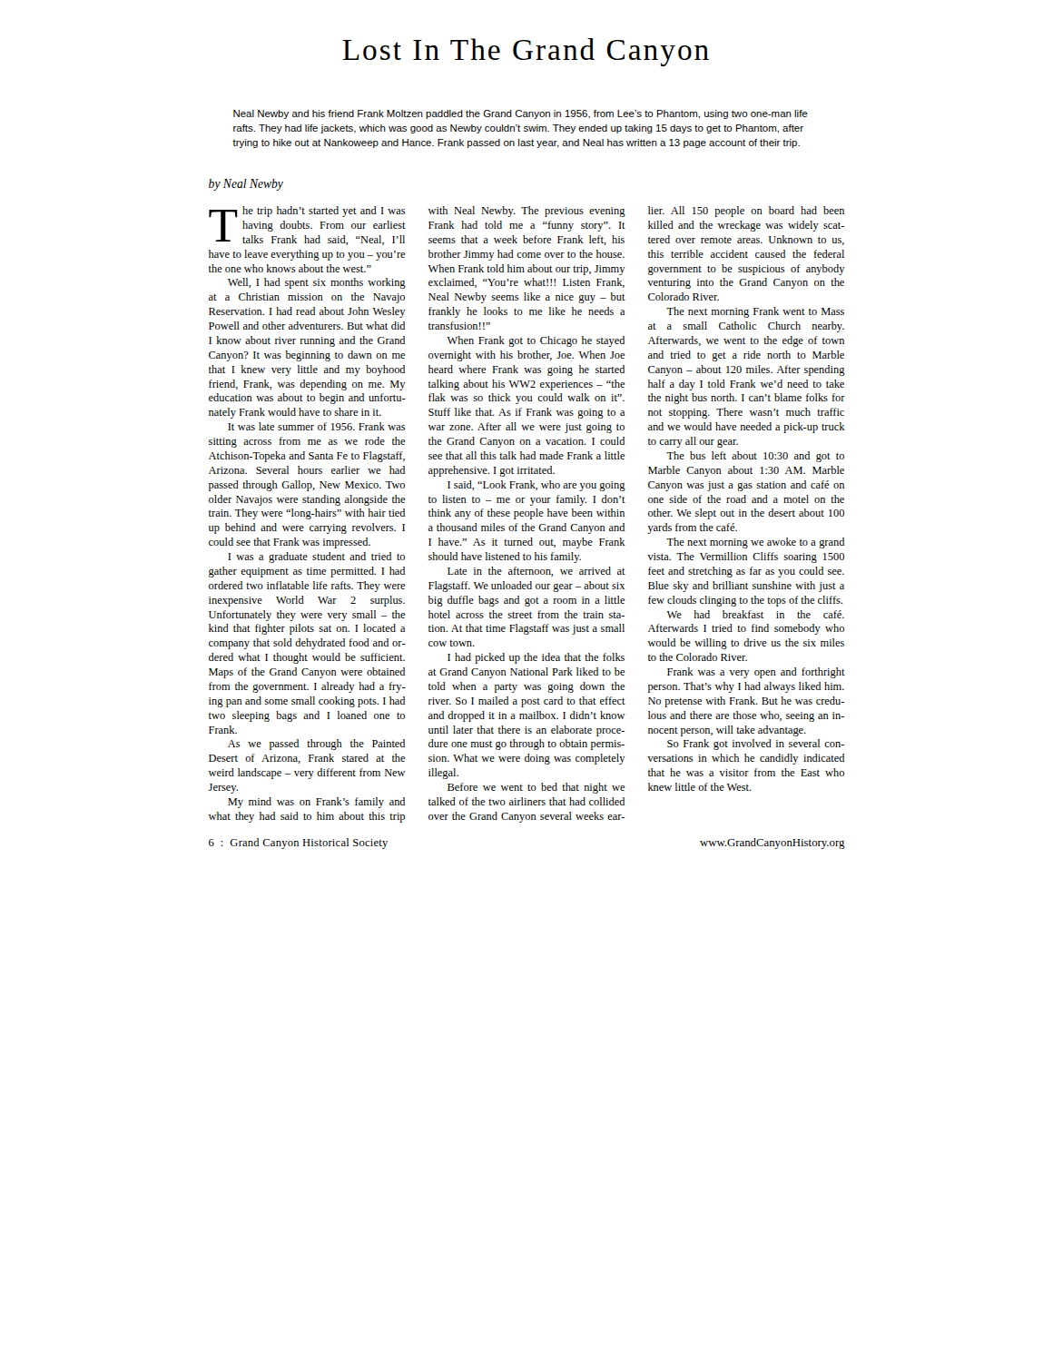Lost In The Grand Canyon
Neal Newby and his friend Frank Moltzen paddled the Grand Canyon in 1956, from Lee’s to Phantom, using two one-man life rafts. They had life jackets, which was good as Newby couldn’t swim. They ended up taking 15 days to get to Phantom, after trying to hike out at Nankoweep and Hance. Frank passed on last year, and Neal has written a 13 page account of their trip.
by Neal Newby
The trip hadn’t started yet and I was having doubts. From our earliest talks Frank had said, “Neal, I’ll have to leave everything up to you – you’re the one who knows about the west.”
Well, I had spent six months working at a Christian mission on the Navajo Reservation. I had read about John Wesley Powell and other adventurers. But what did I know about river running and the Grand Canyon? It was beginning to dawn on me that I knew very little and my boyhood friend, Frank, was depending on me. My education was about to begin and unfortunately Frank would have to share in it.
It was late summer of 1956. Frank was sitting across from me as we rode the Atchison-Topeka and Santa Fe to Flagstaff, Arizona. Several hours earlier we had passed through Gallop, New Mexico. Two older Navajos were standing alongside the train. They were “long-hairs” with hair tied up behind and were carrying revolvers. I could see that Frank was impressed.
I was a graduate student and tried to gather equipment as time permitted. I had ordered two inflatable life rafts. They were inexpensive World War 2 surplus. Unfortunately they were very small – the kind that fighter pilots sat on. I located a company that sold dehydrated food and ordered what I thought would be sufficient. Maps of the Grand Canyon were obtained from the government. I already had a frying pan and some small cooking pots. I had two sleeping bags and I loaned one to Frank.
As we passed through the Painted Desert of Arizona, Frank stared at the weird landscape – very different from New Jersey.
My mind was on Frank’s family and what they had said to him about this trip with Neal Newby. The previous evening Frank had told me a “funny story”. It seems that a week before Frank left, his brother Jimmy had come over to the house. When Frank told him about our trip, Jimmy exclaimed, “You’re what!!! Listen Frank, Neal Newby seems like a nice guy – but frankly he looks to me like he needs a transfusion!!”
When Frank got to Chicago he stayed overnight with his brother, Joe. When Joe heard where Frank was going he started talking about his WW2 experiences – “the flak was so thick you could walk on it”. Stuff like that. As if Frank was going to a war zone. After all we were just going to the Grand Canyon on a vacation. I could see that all this talk had made Frank a little apprehensive. I got irritated.
I said, “Look Frank, who are you going to listen to – me or your family. I don’t think any of these people have been within a thousand miles of the Grand Canyon and I have.” As it turned out, maybe Frank should have listened to his family.
Late in the afternoon, we arrived at Flagstaff. We unloaded our gear – about six big duffle bags and got a room in a little hotel across the street from the train station. At that time Flagstaff was just a small cow town.
I had picked up the idea that the folks at Grand Canyon National Park liked to be told when a party was going down the river. So I mailed a post card to that effect and dropped it in a mailbox. I didn’t know until later that there is an elaborate procedure one must go through to obtain permission. What we were doing was completely illegal.
Before we went to bed that night we talked of the two airliners that had collided over the Grand Canyon several weeks earlier. All 150 people on board had been killed and the wreckage was widely scattered over remote areas. Unknown to us, this terrible accident caused the federal government to be suspicious of anybody venturing into the Grand Canyon on the Colorado River.
The next morning Frank went to Mass at a small Catholic Church nearby. Afterwards, we went to the edge of town and tried to get a ride north to Marble Canyon – about 120 miles. After spending half a day I told Frank we’d need to take the night bus north. I can’t blame folks for not stopping. There wasn’t much traffic and we would have needed a pick-up truck to carry all our gear.
The bus left about 10:30 and got to Marble Canyon about 1:30 AM. Marble Canyon was just a gas station and café on one side of the road and a motel on the other. We slept out in the desert about 100 yards from the café.
The next morning we awoke to a grand vista. The Vermillion Cliffs soaring 1500 feet and stretching as far as you could see. Blue sky and brilliant sunshine with just a few clouds clinging to the tops of the cliffs.
We had breakfast in the café. Afterwards I tried to find somebody who would be willing to drive us the six miles to the Colorado River.
Frank was a very open and forthright person. That’s why I had always liked him. No pretense with Frank. But he was credulous and there are those who, seeing an innocent person, will take advantage.
So Frank got involved in several conversations in which he candidly indicated that he was a visitor from the East who knew little of the West.
6 : Grand Canyon Historical Society
www.GrandCanyonHistory.org